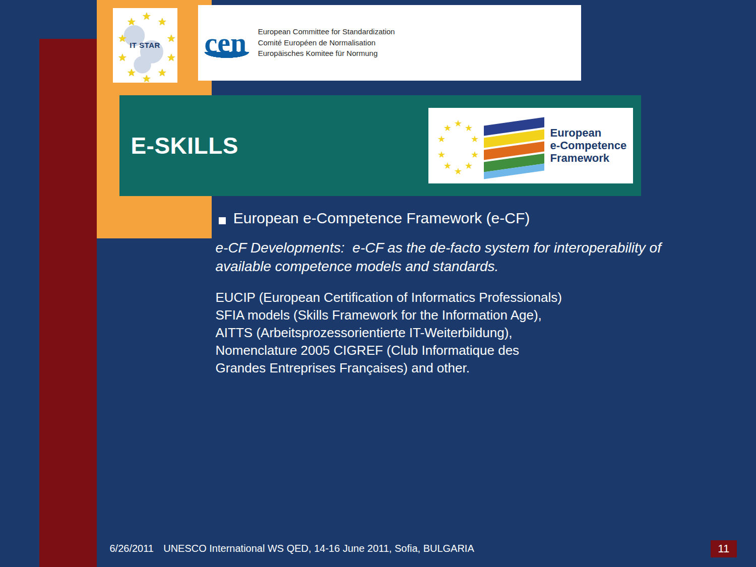★ ★ ★ ★ ★ ★ ★ ★ ★ ★
IT STAR
cen
European Committee for Standardization
Comité Européen de Normalisation
Europäisches Komitee für Normung
E-SKILLS
★ ★ ★ ★ ★ ★ ★ ★ ★ ★
European e-Competence Framework
European e-Competence Framework (e-CF)
e-CF Developments: e-CF as the de-facto system for interoperability of available competence models and standards.
EUCIP (European Certification of Informatics Professionals)
SFIA models (Skills Framework for the Information Age),
AITTS (Arbeitsprozessorientierte IT-Weiterbildung),
Nomenclature 2005 CIGREF (Club Informatique des
Grandes Entreprises Françaises) and other.
6/26/2011 UNESCO International WS QED, 14-16 June 2011, Sofia, BULGARIA 11